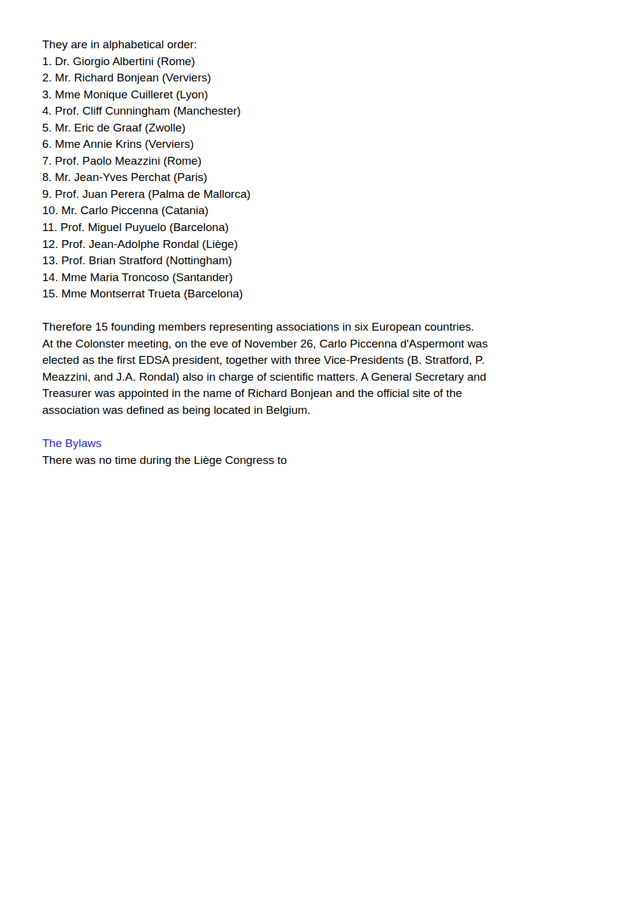They are in alphabetical order:
1. Dr. Giorgio Albertini (Rome)
2. Mr. Richard Bonjean (Verviers)
3. Mme Monique Cuilleret (Lyon)
4. Prof. Cliff Cunningham (Manchester)
5. Mr. Eric de Graaf (Zwolle)
6. Mme Annie Krins (Verviers)
7. Prof. Paolo Meazzini (Rome)
8. Mr. Jean-Yves Perchat (Paris)
9. Prof. Juan Perera (Palma de Mallorca)
10. Mr. Carlo Piccenna (Catania)
11. Prof. Miguel Puyuelo (Barcelona)
12. Prof. Jean-Adolphe Rondal (Liège)
13. Prof. Brian Stratford (Nottingham)
14. Mme Maria Troncoso (Santander)
15. Mme Montserrat Trueta (Barcelona)
Therefore 15 founding members representing associations in six European countries.
At the Colonster meeting, on the eve of November 26, Carlo Piccenna d'Aspermont was elected as the first EDSA president, together with three Vice-Presidents (B. Stratford, P. Meazzini, and J.A. Rondal) also in charge of scientific matters. A General Secretary and Treasurer was appointed in the name of Richard Bonjean and the official site of the association was defined as being located in Belgium.
The Bylaws
There was no time during the Liège Congress to